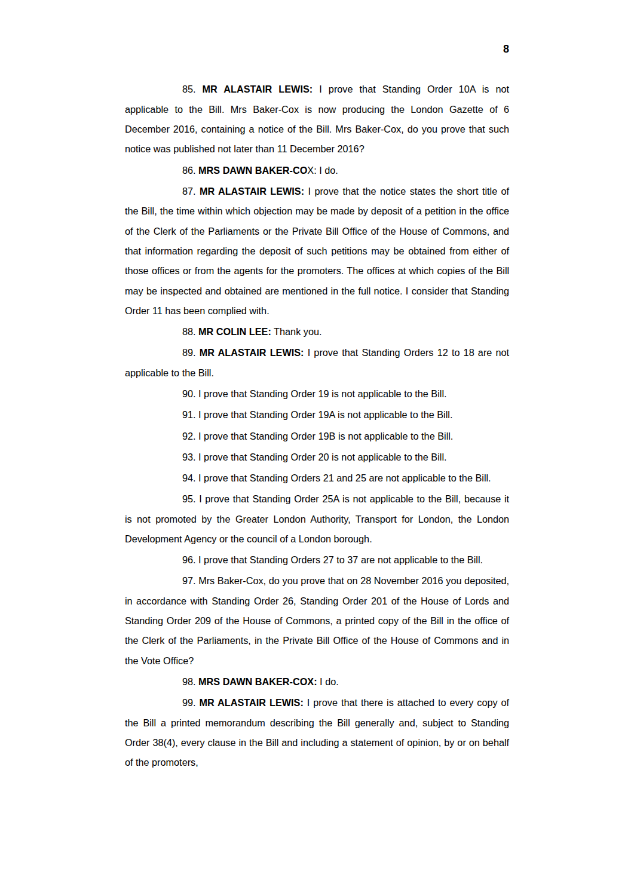8
85. MR ALASTAIR LEWIS: I prove that Standing Order 10A is not applicable to the Bill. Mrs Baker-Cox is now producing the London Gazette of 6 December 2016, containing a notice of the Bill. Mrs Baker-Cox, do you prove that such notice was published not later than 11 December 2016?
86. MRS DAWN BAKER-COX: I do.
87. MR ALASTAIR LEWIS: I prove that the notice states the short title of the Bill, the time within which objection may be made by deposit of a petition in the office of the Clerk of the Parliaments or the Private Bill Office of the House of Commons, and that information regarding the deposit of such petitions may be obtained from either of those offices or from the agents for the promoters. The offices at which copies of the Bill may be inspected and obtained are mentioned in the full notice. I consider that Standing Order 11 has been complied with.
88. MR COLIN LEE: Thank you.
89. MR ALASTAIR LEWIS: I prove that Standing Orders 12 to 18 are not applicable to the Bill.
90. I prove that Standing Order 19 is not applicable to the Bill.
91. I prove that Standing Order 19A is not applicable to the Bill.
92. I prove that Standing Order 19B is not applicable to the Bill.
93. I prove that Standing Order 20 is not applicable to the Bill.
94. I prove that Standing Orders 21 and 25 are not applicable to the Bill.
95. I prove that Standing Order 25A is not applicable to the Bill, because it is not promoted by the Greater London Authority, Transport for London, the London Development Agency or the council of a London borough.
96. I prove that Standing Orders 27 to 37 are not applicable to the Bill.
97. Mrs Baker-Cox, do you prove that on 28 November 2016 you deposited, in accordance with Standing Order 26, Standing Order 201 of the House of Lords and Standing Order 209 of the House of Commons, a printed copy of the Bill in the office of the Clerk of the Parliaments, in the Private Bill Office of the House of Commons and in the Vote Office?
98. MRS DAWN BAKER-COX: I do.
99. MR ALASTAIR LEWIS: I prove that there is attached to every copy of the Bill a printed memorandum describing the Bill generally and, subject to Standing Order 38(4), every clause in the Bill and including a statement of opinion, by or on behalf of the promoters,